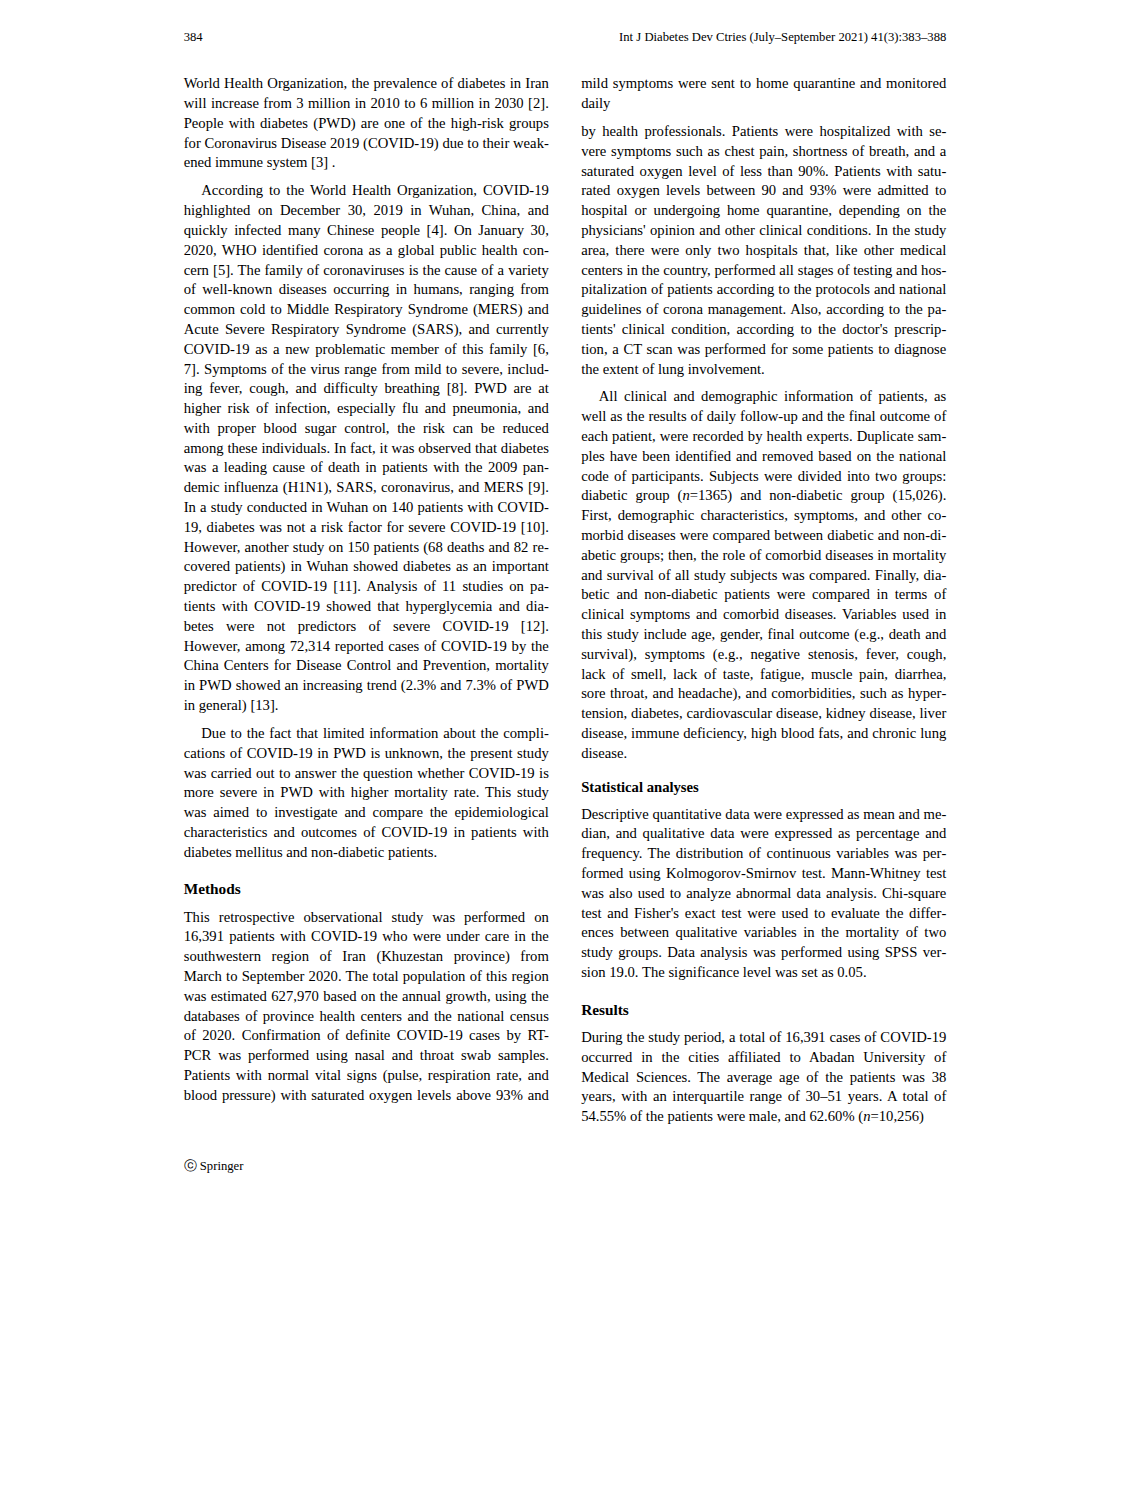384 Int J Diabetes Dev Ctries (July–September 2021) 41(3):383–388
World Health Organization, the prevalence of diabetes in Iran will increase from 3 million in 2010 to 6 million in 2030 [2]. People with diabetes (PWD) are one of the high-risk groups for Coronavirus Disease 2019 (COVID-19) due to their weakened immune system [3] .
According to the World Health Organization, COVID-19 highlighted on December 30, 2019 in Wuhan, China, and quickly infected many Chinese people [4]. On January 30, 2020, WHO identified corona as a global public health concern [5]. The family of coronaviruses is the cause of a variety of well-known diseases occurring in humans, ranging from common cold to Middle Respiratory Syndrome (MERS) and Acute Severe Respiratory Syndrome (SARS), and currently COVID-19 as a new problematic member of this family [6, 7]. Symptoms of the virus range from mild to severe, including fever, cough, and difficulty breathing [8]. PWD are at higher risk of infection, especially flu and pneumonia, and with proper blood sugar control, the risk can be reduced among these individuals. In fact, it was observed that diabetes was a leading cause of death in patients with the 2009 pandemic influenza (H1N1), SARS, coronavirus, and MERS [9]. In a study conducted in Wuhan on 140 patients with COVID-19, diabetes was not a risk factor for severe COVID-19 [10]. However, another study on 150 patients (68 deaths and 82 recovered patients) in Wuhan showed diabetes as an important predictor of COVID-19 [11]. Analysis of 11 studies on patients with COVID-19 showed that hyperglycemia and diabetes were not predictors of severe COVID-19 [12]. However, among 72,314 reported cases of COVID-19 by the China Centers for Disease Control and Prevention, mortality in PWD showed an increasing trend (2.3% and 7.3% of PWD in general) [13].
Due to the fact that limited information about the complications of COVID-19 in PWD is unknown, the present study was carried out to answer the question whether COVID-19 is more severe in PWD with higher mortality rate. This study was aimed to investigate and compare the epidemiological characteristics and outcomes of COVID-19 in patients with diabetes mellitus and non-diabetic patients.
Methods
This retrospective observational study was performed on 16,391 patients with COVID-19 who were under care in the southwestern region of Iran (Khuzestan province) from March to September 2020. The total population of this region was estimated 627,970 based on the annual growth, using the databases of province health centers and the national census of 2020. Confirmation of definite COVID-19 cases by RT-PCR was performed using nasal and throat swab samples. Patients with normal vital signs (pulse, respiration rate, and blood pressure) with saturated oxygen levels above 93% and mild symptoms were sent to home quarantine and monitored daily
by health professionals. Patients were hospitalized with severe symptoms such as chest pain, shortness of breath, and a saturated oxygen level of less than 90%. Patients with saturated oxygen levels between 90 and 93% were admitted to hospital or undergoing home quarantine, depending on the physicians' opinion and other clinical conditions. In the study area, there were only two hospitals that, like other medical centers in the country, performed all stages of testing and hospitalization of patients according to the protocols and national guidelines of corona management. Also, according to the patients' clinical condition, according to the doctor's prescription, a CT scan was performed for some patients to diagnose the extent of lung involvement.
All clinical and demographic information of patients, as well as the results of daily follow-up and the final outcome of each patient, were recorded by health experts. Duplicate samples have been identified and removed based on the national code of participants. Subjects were divided into two groups: diabetic group (n=1365) and non-diabetic group (15,026). First, demographic characteristics, symptoms, and other comorbid diseases were compared between diabetic and non-diabetic groups; then, the role of comorbid diseases in mortality and survival of all study subjects was compared. Finally, diabetic and non-diabetic patients were compared in terms of clinical symptoms and comorbid diseases. Variables used in this study include age, gender, final outcome (e.g., death and survival), symptoms (e.g., negative stenosis, fever, cough, lack of smell, lack of taste, fatigue, muscle pain, diarrhea, sore throat, and headache), and comorbidities, such as hypertension, diabetes, cardiovascular disease, kidney disease, liver disease, immune deficiency, high blood fats, and chronic lung disease.
Statistical analyses
Descriptive quantitative data were expressed as mean and median, and qualitative data were expressed as percentage and frequency. The distribution of continuous variables was performed using Kolmogorov-Smirnov test. Mann-Whitney test was also used to analyze abnormal data analysis. Chi-square test and Fisher's exact test were used to evaluate the differences between qualitative variables in the mortality of two study groups. Data analysis was performed using SPSS version 19.0. The significance level was set as 0.05.
Results
During the study period, a total of 16,391 cases of COVID-19 occurred in the cities affiliated to Abadan University of Medical Sciences. The average age of the patients was 38 years, with an interquartile range of 30–51 years. A total of 54.55% of the patients were male, and 62.60% (n=10,256)
ⓒ Springer